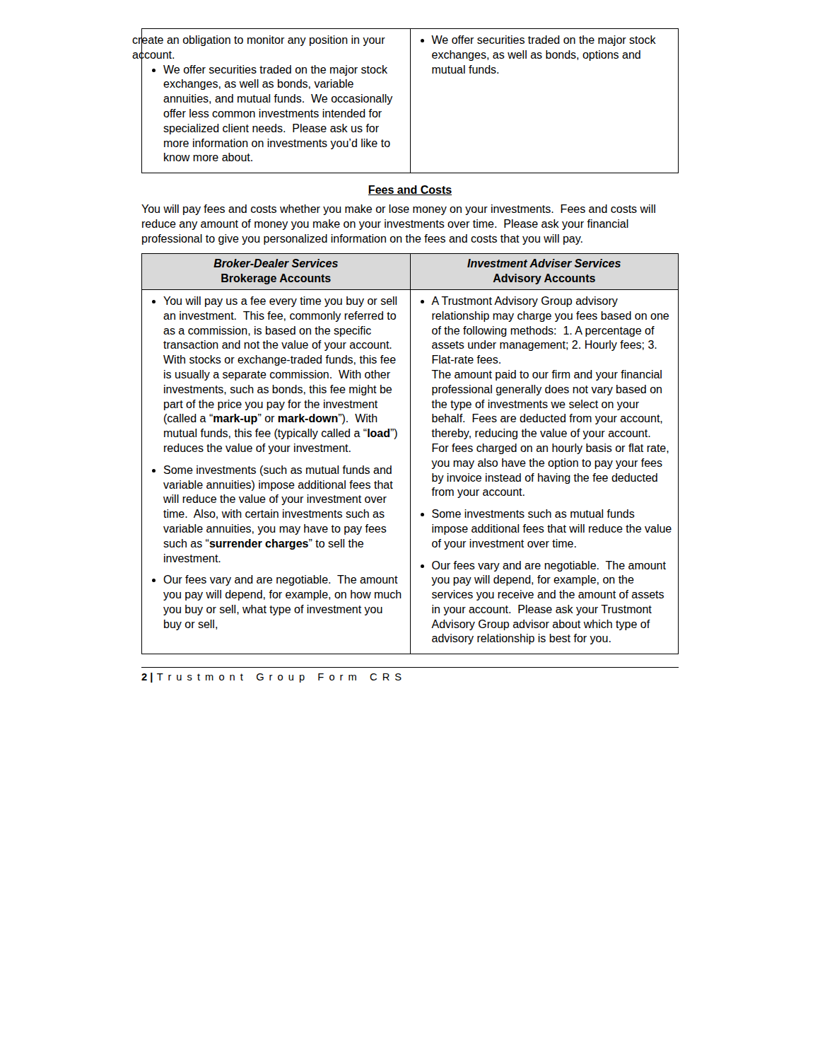| create an obligation to monitor any position in your account. We offer securities traded on the major stock exchanges, as well as bonds, variable annuities, and mutual funds. We occasionally offer less common investments intended for specialized client needs. Please ask us for more information on investments you’d like to know more about. | We offer securities traded on the major stock exchanges, as well as bonds, options and mutual funds. |
Fees and Costs
You will pay fees and costs whether you make or lose money on your investments. Fees and costs will reduce any amount of money you make on your investments over time. Please ask your financial professional to give you personalized information on the fees and costs that you will pay.
| Broker-Dealer Services Brokerage Accounts | Investment Adviser Services Advisory Accounts |
| --- | --- |
| You will pay us a fee every time you buy or sell an investment. This fee, commonly referred to as a commission, is based on the specific transaction and not the value of your account. With stocks or exchange-traded funds, this fee is usually a separate commission. With other investments, such as bonds, this fee might be part of the price you pay for the investment (called a “ mark-up ” or mark-down ”). With mutual funds, this fee (typically called a “ load ”) reduces the value of your investment. Some investments (such as mutual funds and variable annuities) impose additional fees that will reduce the value of your investment over time. Also, with certain investments such as variable annuities, you may have to pay fees such as “ surrender charges ” to sell the investment. Our fees vary and are negotiable. The amount you pay will depend, for example, on how much you buy or sell, what type of investment you buy or sell, | A Trustmont Advisory Group advisory relationship may charge you fees based on one of the following methods: 1. A percentage of assets under management; 2. Hourly fees; 3. Flat-rate fees. The amount paid to our firm and your financial professional generally does not vary based on the type of investments we select on your behalf. Fees are deducted from your account, thereby, reducing the value of your account. For fees charged on an hourly basis or flat rate, you may also have the option to pay your fees by invoice instead of having the fee deducted from your account. Some investments such as mutual funds impose additional fees that will reduce the value of your investment over time. Our fees vary and are negotiable. The amount you pay will depend, for example, on the services you receive and the amount of assets in your account. Please ask your Trustmont Advisory Group advisor about which type of advisory relationship is best for you. |
2 | T r u s t m o n t G r o u p F o r m C R S